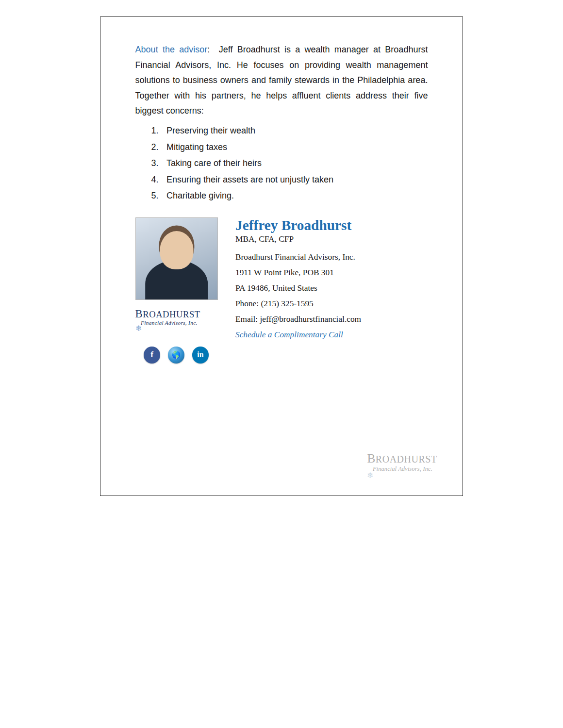About the advisor: Jeff Broadhurst is a wealth manager at Broadhurst Financial Advisors, Inc. He focuses on providing wealth management solutions to business owners and family stewards in the Philadelphia area. Together with his partners, he helps affluent clients address their five biggest concerns:
Preserving their wealth
Mitigating taxes
Taking care of their heirs
Ensuring their assets are not unjustly taken
Charitable giving.
BROADHURST
Financial Advisors, Inc.
❄
f 🌎 in
Jeffrey Broadhurst
MBA, CFA, CFP
Broadhurst Financial Advisors, Inc.
1911 W Point Pike, POB 301
PA 19486, United States
Phone: (215) 325-1595
Email: jeff@broadhurstfinancial.com
Schedule a Complimentary Call
BROADHURST
Financial Advisors, Inc.
❄